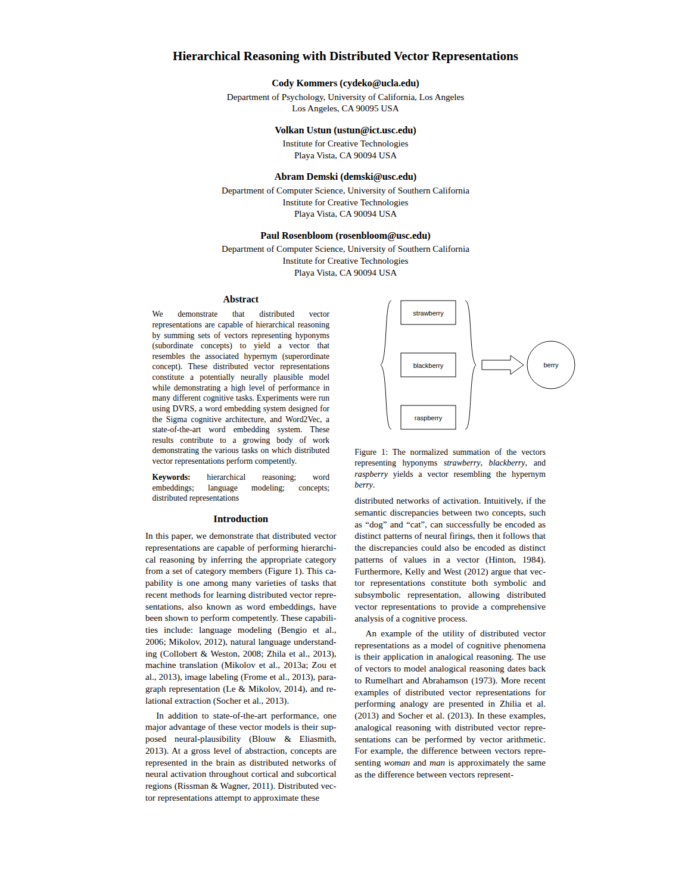Hierarchical Reasoning with Distributed Vector Representations
Cody Kommers (cydeko@ucla.edu)
Department of Psychology, University of California, Los Angeles
Los Angeles, CA 90095 USA
Volkan Ustun (ustun@ict.usc.edu)
Institute for Creative Technologies
Playa Vista, CA 90094 USA
Abram Demski (demski@usc.edu)
Department of Computer Science, University of Southern California
Institute for Creative Technologies
Playa Vista, CA 90094 USA
Paul Rosenbloom (rosenbloom@usc.edu)
Department of Computer Science, University of Southern California
Institute for Creative Technologies
Playa Vista, CA 90094 USA
Abstract
We demonstrate that distributed vector representations are capable of hierarchical reasoning by summing sets of vectors representing hyponyms (subordinate concepts) to yield a vector that resembles the associated hypernym (superordinate concept). These distributed vector representations constitute a potentially neurally plausible model while demonstrating a high level of performance in many different cognitive tasks. Experiments were run using DVRS, a word embedding system designed for the Sigma cognitive architecture, and Word2Vec, a state-of-the-art word embedding system. These results contribute to a growing body of work demonstrating the various tasks on which distributed vector representations perform competently.
Keywords: hierarchical reasoning; word embeddings; language modeling; concepts; distributed representations
Introduction
In this paper, we demonstrate that distributed vector representations are capable of performing hierarchical reasoning by inferring the appropriate category from a set of category members (Figure 1). This capability is one among many varieties of tasks that recent methods for learning distributed vector representations, also known as word embeddings, have been shown to perform competently. These capabilities include: language modeling (Bengio et al., 2006; Mikolov, 2012), natural language understanding (Collobert & Weston, 2008; Zhila et al., 2013), machine translation (Mikolov et al., 2013a; Zou et al., 2013), image labeling (Frome et al., 2013), paragraph representation (Le & Mikolov, 2014), and relational extraction (Socher et al., 2013).
In addition to state-of-the-art performance, one major advantage of these vector models is their supposed neural-plausibility (Blouw & Eliasmith, 2013). At a gross level of abstraction, concepts are represented in the brain as distributed networks of neural activation throughout cortical and subcortical regions (Rissman & Wagner, 2011). Distributed vector representations attempt to approximate these
strawberry blackberry raspberry berry
Figure 1: The normalized summation of the vectors representing hyponyms strawberry, blackberry, and raspberry yields a vector resembling the hypernym berry.
distributed networks of activation. Intuitively, if the semantic discrepancies between two concepts, such as “dog” and “cat”, can successfully be encoded as distinct patterns of neural firings, then it follows that the discrepancies could also be encoded as distinct patterns of values in a vector (Hinton, 1984). Furthermore, Kelly and West (2012) argue that vector representations constitute both symbolic and subsymbolic representation, allowing distributed vector representations to provide a comprehensive analysis of a cognitive process.
An example of the utility of distributed vector representations as a model of cognitive phenomena is their application in analogical reasoning. The use of vectors to model analogical reasoning dates back to Rumelhart and Abrahamson (1973). More recent examples of distributed vector representations for performing analogy are presented in Zhilia et al. (2013) and Socher et al. (2013). In these examples, analogical reasoning with distributed vector representations can be performed by vector arithmetic. For example, the difference between vectors representing woman and man is approximately the same as the difference between vectors represent-